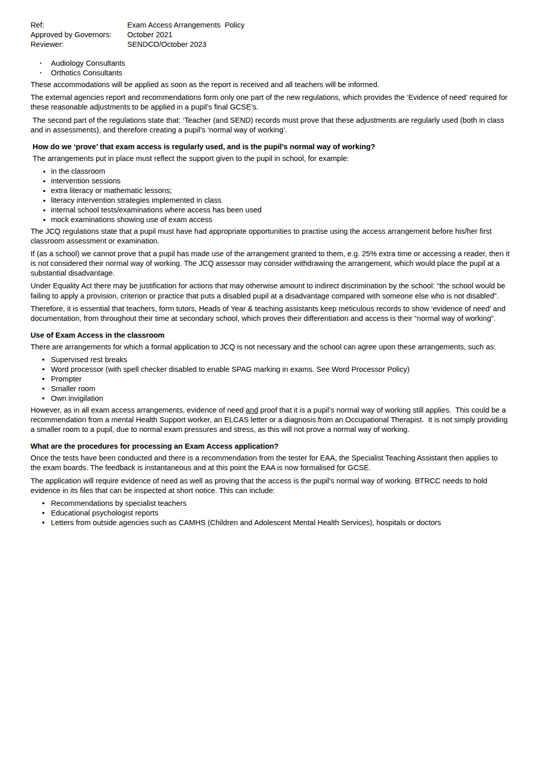| Ref: | Exam Access Arrangements Policy |
| Approved by Governors: | October 2021 |
| Reviewer: | SENDCO/October 2023 |
Audiology Consultants
Orthotics Consultants
These accommodations will be applied as soon as the report is received and all teachers will be informed.
The external agencies report and recommendations form only one part of the new regulations, which provides the ‘Evidence of need’ required for these reasonable adjustments to be applied in a pupil’s final GCSE’s.
The second part of the regulations state that: ‘Teacher (and SEND) records must prove that these adjustments are regularly used (both in class and in assessments), and therefore creating a pupil’s ‘normal way of working’.
How do we ‘prove’ that exam access is regularly used, and is the pupil’s normal way of working?
The arrangements put in place must reflect the support given to the pupil in school, for example:
in the classroom
intervention sessions
extra literacy or mathematic lessons;
literacy intervention strategies implemented in class
internal school tests/examinations where access has been used
mock examinations showing use of exam access
The JCQ regulations state that a pupil must have had appropriate opportunities to practise using the access arrangement before his/her first classroom assessment or examination.
If (as a school) we cannot prove that a pupil has made use of the arrangement granted to them, e.g. 25% extra time or accessing a reader, then it is not considered their normal way of working. The JCQ assessor may consider withdrawing the arrangement, which would place the pupil at a substantial disadvantage.
Under Equality Act there may be justification for actions that may otherwise amount to indirect discrimination by the school: “the school would be failing to apply a provision, criterion or practice that puts a disabled pupil at a disadvantage compared with someone else who is not disabled”.
Therefore, it is essential that teachers, form tutors, Heads of Year & teaching assistants keep meticulous records to show ‘evidence of need’ and documentation, from throughout their time at secondary school, which proves their differentiation and access is their “normal way of working”.
Use of Exam Access in the classroom
There are arrangements for which a formal application to JCQ is not necessary and the school can agree upon these arrangements, such as:
Supervised rest breaks
Word processor (with spell checker disabled to enable SPAG marking in exams. See Word Processor Policy)
Prompter
Smaller room
Own invigilation
However, as in all exam access arrangements, evidence of need and proof that it is a pupil’s normal way of working still applies. This could be a recommendation from a mental Health Support worker, an ELCAS letter or a diagnosis from an Occupational Therapist. It is not simply providing a smaller room to a pupil, due to normal exam pressures and stress, as this will not prove a normal way of working.
What are the procedures for processing an Exam Access application?
Once the tests have been conducted and there is a recommendation from the tester for EAA, the Specialist Teaching Assistant then applies to the exam boards. The feedback is instantaneous and at this point the EAA is now formalised for GCSE.
The application will require evidence of need as well as proving that the access is the pupil’s normal way of working. BTRCC needs to hold evidence in its files that can be inspected at short notice. This can include:
Recommendations by specialist teachers
Educational psychologist reports
Letters from outside agencies such as CAMHS (Children and Adolescent Mental Health Services), hospitals or doctors